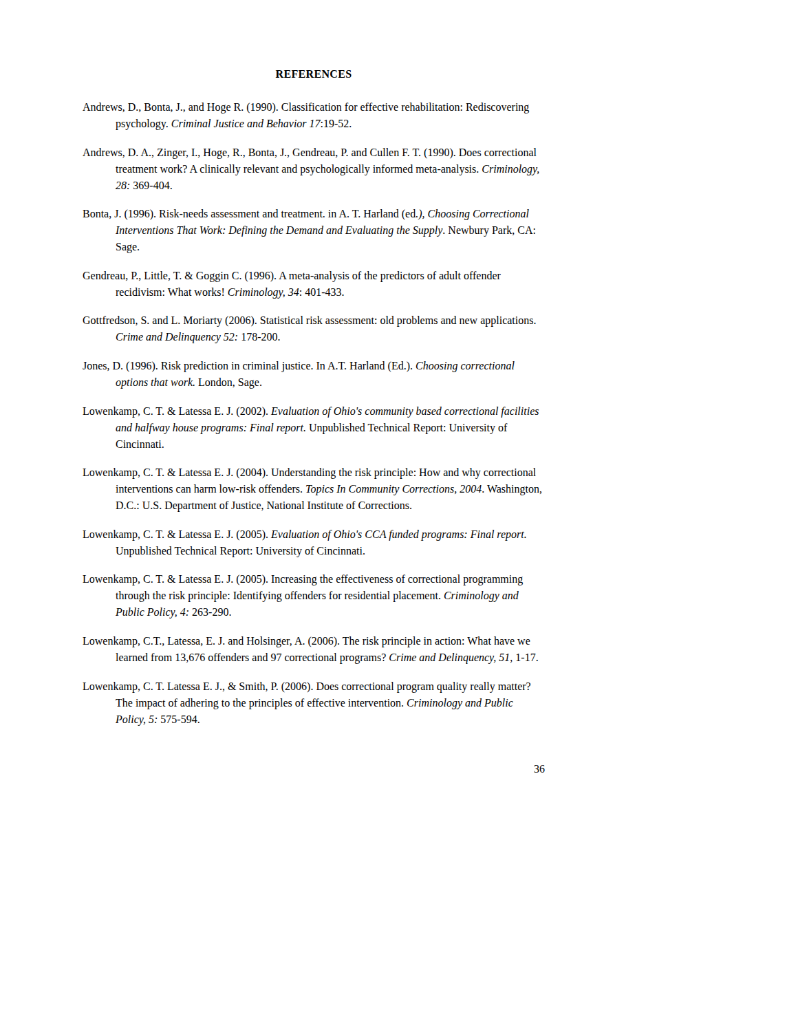REFERENCES
Andrews, D., Bonta, J., and Hoge R. (1990). Classification for effective rehabilitation: Rediscovering psychology. Criminal Justice and Behavior 17:19-52.
Andrews, D. A., Zinger, I., Hoge, R., Bonta, J., Gendreau, P. and Cullen F. T. (1990). Does correctional treatment work? A clinically relevant and psychologically informed meta-analysis. Criminology, 28: 369-404.
Bonta, J. (1996). Risk-needs assessment and treatment. in A. T. Harland (ed.), Choosing Correctional Interventions That Work: Defining the Demand and Evaluating the Supply. Newbury Park, CA: Sage.
Gendreau, P., Little, T. & Goggin C. (1996). A meta-analysis of the predictors of adult offender recidivism: What works! Criminology, 34: 401-433.
Gottfredson, S. and L. Moriarty (2006). Statistical risk assessment: old problems and new applications. Crime and Delinquency 52: 178-200.
Jones, D. (1996). Risk prediction in criminal justice. In A.T. Harland (Ed.). Choosing correctional options that work. London, Sage.
Lowenkamp, C. T. & Latessa E. J. (2002). Evaluation of Ohio's community based correctional facilities and halfway house programs: Final report. Unpublished Technical Report: University of Cincinnati.
Lowenkamp, C. T. & Latessa E. J. (2004). Understanding the risk principle: How and why correctional interventions can harm low-risk offenders. Topics In Community Corrections, 2004. Washington, D.C.: U.S. Department of Justice, National Institute of Corrections.
Lowenkamp, C. T. & Latessa E. J. (2005). Evaluation of Ohio's CCA funded programs: Final report. Unpublished Technical Report: University of Cincinnati.
Lowenkamp, C. T. & Latessa E. J. (2005). Increasing the effectiveness of correctional programming through the risk principle: Identifying offenders for residential placement. Criminology and Public Policy, 4: 263-290.
Lowenkamp, C.T., Latessa, E. J. and Holsinger, A. (2006). The risk principle in action: What have we learned from 13,676 offenders and 97 correctional programs? Crime and Delinquency, 51, 1-17.
Lowenkamp, C. T. Latessa E. J., & Smith, P. (2006). Does correctional program quality really matter? The impact of adhering to the principles of effective intervention. Criminology and Public Policy, 5: 575-594.
36